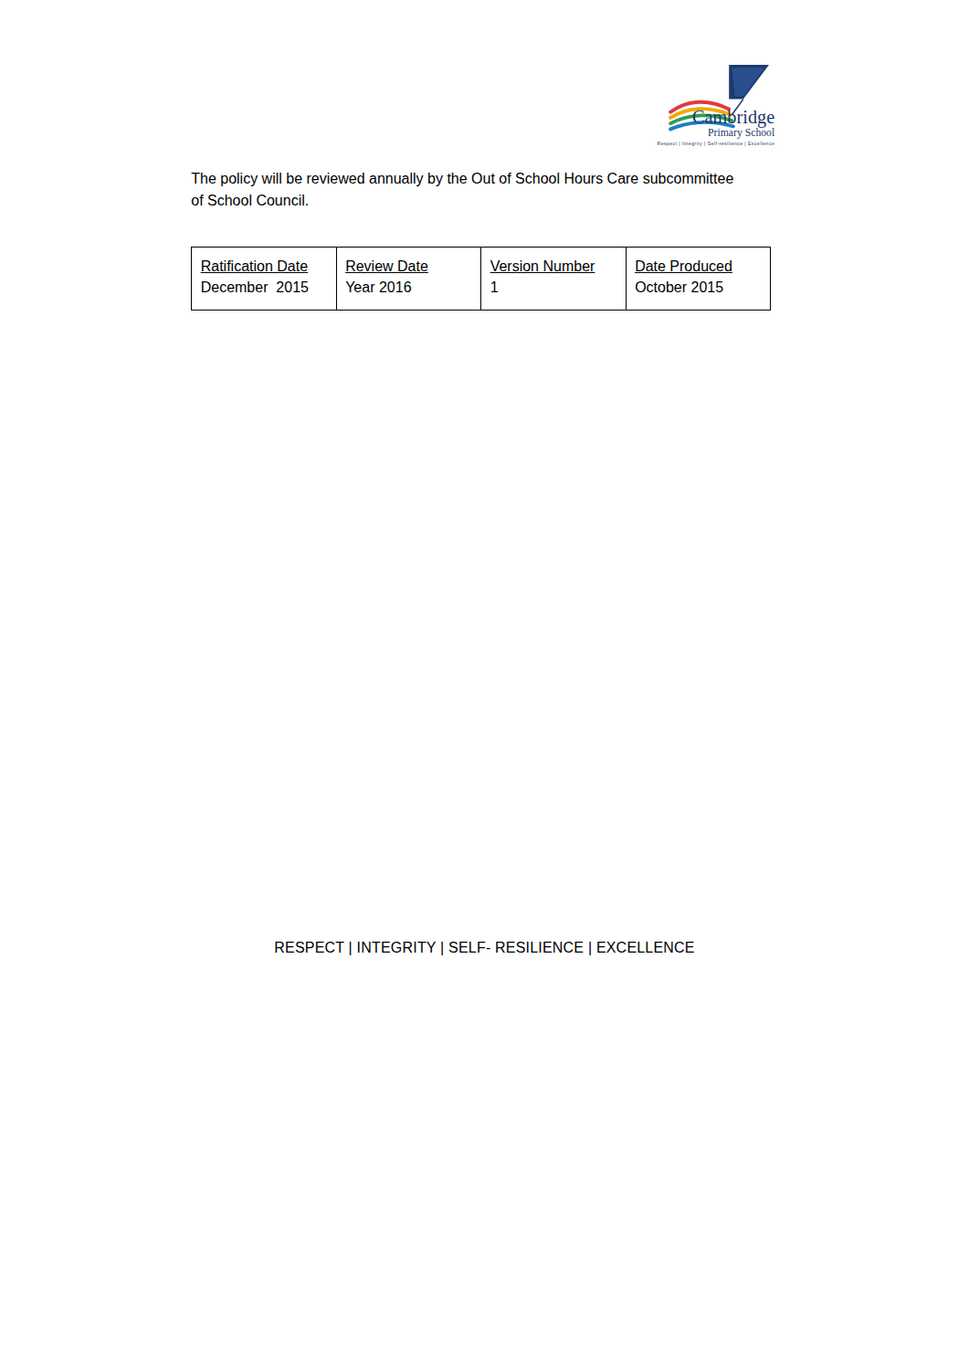Cambridge Primary School Cambridge Primary School Respect | Integrity | Self-resilience | Excellence
The policy will be reviewed annually by the Out of School Hours Care subcommittee of School Council.
| Ratification Date December 2015 | Review Date Year 2016 | Version Number 1 | Date Produced October 2015 |
RESPECT | INTEGRITY | SELF- RESILIENCE | EXCELLENCE